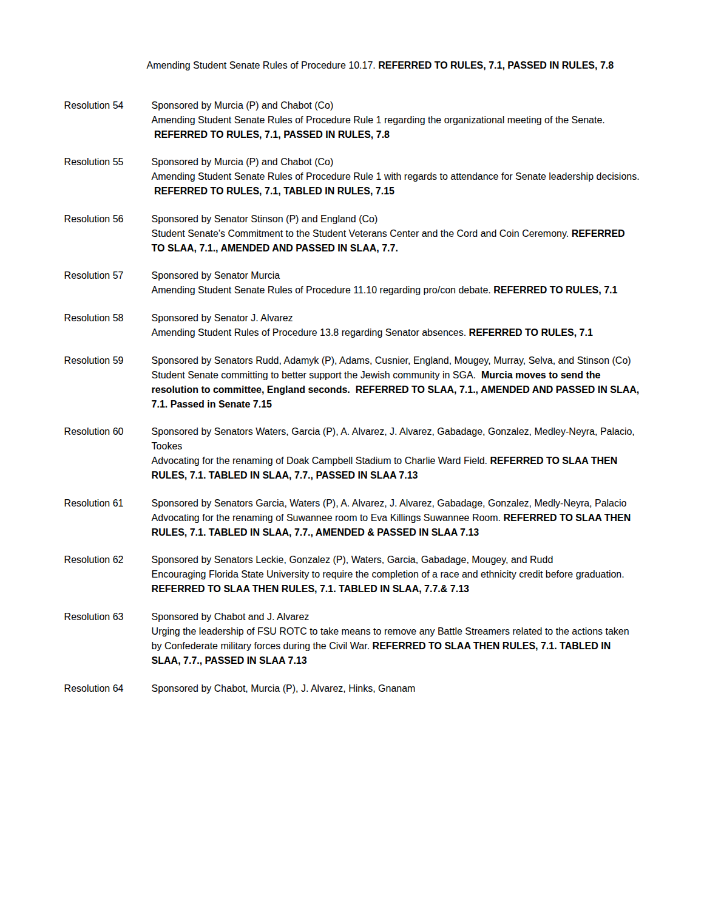Amending Student Senate Rules of Procedure 10.17. REFERRED TO RULES, 7.1, PASSED IN RULES, 7.8
Resolution 54
Sponsored by Murcia (P) and Chabot (Co)
Amending Student Senate Rules of Procedure Rule 1 regarding the organizational meeting of the Senate. REFERRED TO RULES, 7.1, PASSED IN RULES, 7.8
Resolution 55
Sponsored by Murcia (P) and Chabot (Co)
Amending Student Senate Rules of Procedure Rule 1 with regards to attendance for Senate leadership decisions. REFERRED TO RULES, 7.1, TABLED IN RULES, 7.15
Resolution 56
Sponsored by Senator Stinson (P) and England (Co)
Student Senate's Commitment to the Student Veterans Center and the Cord and Coin Ceremony. REFERRED TO SLAA, 7.1., AMENDED AND PASSED IN SLAA, 7.7.
Resolution 57
Sponsored by Senator Murcia
Amending Student Senate Rules of Procedure 11.10 regarding pro/con debate. REFERRED TO RULES, 7.1
Resolution 58
Sponsored by Senator J. Alvarez
Amending Student Rules of Procedure 13.8 regarding Senator absences. REFERRED TO RULES, 7.1
Resolution 59
Sponsored by Senators Rudd, Adamyk (P), Adams, Cusnier, England, Mougey, Murray, Selva, and Stinson (Co)
Student Senate committing to better support the Jewish community in SGA. Murcia moves to send the resolution to committee, England seconds. REFERRED TO SLAA, 7.1., AMENDED AND PASSED IN SLAA, 7.1. Passed in Senate 7.15
Resolution 60
Sponsored by Senators Waters, Garcia (P), A. Alvarez, J. Alvarez, Gabadage, Gonzalez, Medley-Neyra, Palacio, Tookes
Advocating for the renaming of Doak Campbell Stadium to Charlie Ward Field. REFERRED TO SLAA THEN RULES, 7.1. TABLED IN SLAA, 7.7., PASSED IN SLAA 7.13
Resolution 61
Sponsored by Senators Garcia, Waters (P), A. Alvarez, J. Alvarez, Gabadage, Gonzalez, Medly-Neyra, Palacio
Advocating for the renaming of Suwannee room to Eva Killings Suwannee Room. REFERRED TO SLAA THEN RULES, 7.1. TABLED IN SLAA, 7.7., AMENDED & PASSED IN SLAA 7.13
Resolution 62
Sponsored by Senators Leckie, Gonzalez (P), Waters, Garcia, Gabadage, Mougey, and Rudd
Encouraging Florida State University to require the completion of a race and ethnicity credit before graduation. REFERRED TO SLAA THEN RULES, 7.1. TABLED IN SLAA, 7.7.& 7.13
Resolution 63
Sponsored by Chabot and J. Alvarez
Urging the leadership of FSU ROTC to take means to remove any Battle Streamers related to the actions taken by Confederate military forces during the Civil War. REFERRED TO SLAA THEN RULES, 7.1. TABLED IN SLAA, 7.7., PASSED IN SLAA 7.13
Resolution 64
Sponsored by Chabot, Murcia (P), J. Alvarez, Hinks, Gnanam